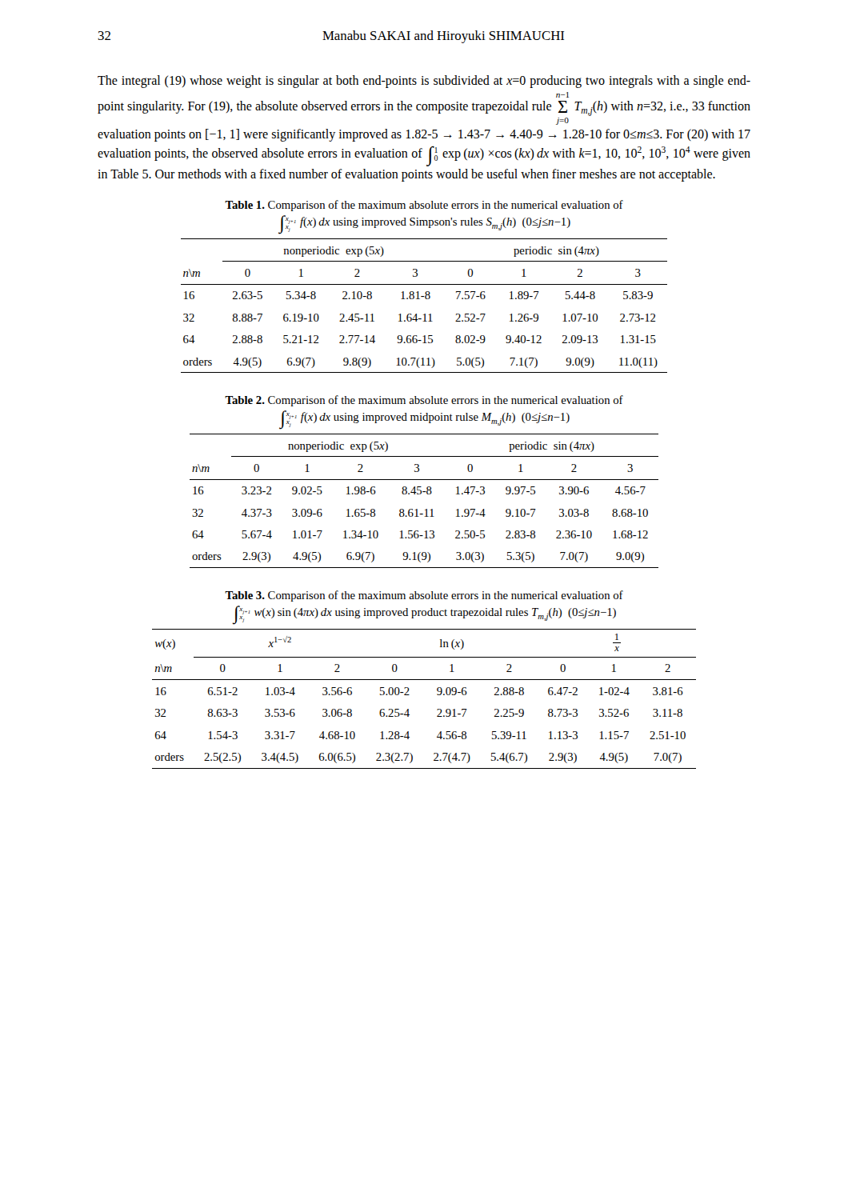32
Manabu SAKAI and Hiroyuki SHIMAUCHI
The integral (19) whose weight is singular at both end-points is subdivided at x=0 producing two integrals with a single end-point singularity. For (19), the absolute observed errors in the composite trapezoidal rule n−1 Σj=0 Tm,j(h) with n=32, i.e., 33 function evaluation points on [−1, 1] were significantly improved as 1.82-5 → 1.43-7 → 4.40-9 → 1.28-10 for 0≤m≤3. For (20) with 17 evaluation points, the observed absolute errors in evaluation of ∫10 exp (ux) ×cos (kx) dx with k=1, 10, 102, 103, 104 were given in Table 5. Our methods with a fixed number of evaluation points would be useful when finer meshes are not acceptable.
Table 1. Comparison of the maximum absolute errors in the numerical evaluation of ∫ x j+1 x j f ( x ) dx using improved Simpson's rules S m,j ( h ) (0≤ j ≤ n −1)
| | nonperiodic exp (5 x ) | periodic sin (4 πx ) |
| --- | --- | --- |
| n \ m | 0 | 1 | 2 | 3 | 0 | 1 | 2 | 3 |
| 16 | 2.63-5 | 5.34-8 | 2.10-8 | 1.81-8 | 7.57-6 | 1.89-7 | 5.44-8 | 5.83-9 |
| 32 | 8.88-7 | 6.19-10 | 2.45-11 | 1.64-11 | 2.52-7 | 1.26-9 | 1.07-10 | 2.73-12 |
| 64 | 2.88-8 | 5.21-12 | 2.77-14 | 9.66-15 | 8.02-9 | 9.40-12 | 2.09-13 | 1.31-15 |
| orders | 4.9(5) | 6.9(7) | 9.8(9) | 10.7(11) | 5.0(5) | 7.1(7) | 9.0(9) | 11.0(11) |
Table 2. Comparison of the maximum absolute errors in the numerical evaluation of ∫ x j+1 x j f ( x ) dx using improved midpoint rulse M m,j ( h ) (0≤ j ≤ n −1)
| | nonperiodic exp (5 x ) | periodic sin (4 πx ) |
| --- | --- | --- |
| n \ m | 0 | 1 | 2 | 3 | 0 | 1 | 2 | 3 |
| 16 | 3.23-2 | 9.02-5 | 1.98-6 | 8.45-8 | 1.47-3 | 9.97-5 | 3.90-6 | 4.56-7 |
| 32 | 4.37-3 | 3.09-6 | 1.65-8 | 8.61-11 | 1.97-4 | 9.10-7 | 3.03-8 | 8.68-10 |
| 64 | 5.67-4 | 1.01-7 | 1.34-10 | 1.56-13 | 2.50-5 | 2.83-8 | 2.36-10 | 1.68-12 |
| orders | 2.9(3) | 4.9(5) | 6.9(7) | 9.1(9) | 3.0(3) | 5.3(5) | 7.0(7) | 9.0(9) |
Table 3. Comparison of the maximum absolute errors in the numerical evaluation of ∫ x j+1 x j w ( x ) sin (4 πx ) dx using improved product trapezoidal rules T m,j ( h ) (0≤ j ≤ n −1)
| w ( x ) | x 1−√2 | ln ( x ) | 1 x |
| --- | --- | --- | --- |
| n \ m | 0 | 1 | 2 | 0 | 1 | 2 | 0 | 1 | 2 |
| 16 | 6.51-2 | 1.03-4 | 3.56-6 | 5.00-2 | 9.09-6 | 2.88-8 | 6.47-2 | 1-02-4 | 3.81-6 |
| 32 | 8.63-3 | 3.53-6 | 3.06-8 | 6.25-4 | 2.91-7 | 2.25-9 | 8.73-3 | 3.52-6 | 3.11-8 |
| 64 | 1.54-3 | 3.31-7 | 4.68-10 | 1.28-4 | 4.56-8 | 5.39-11 | 1.13-3 | 1.15-7 | 2.51-10 |
| orders | 2.5(2.5) | 3.4(4.5) | 6.0(6.5) | 2.3(2.7) | 2.7(4.7) | 5.4(6.7) | 2.9(3) | 4.9(5) | 7.0(7) |